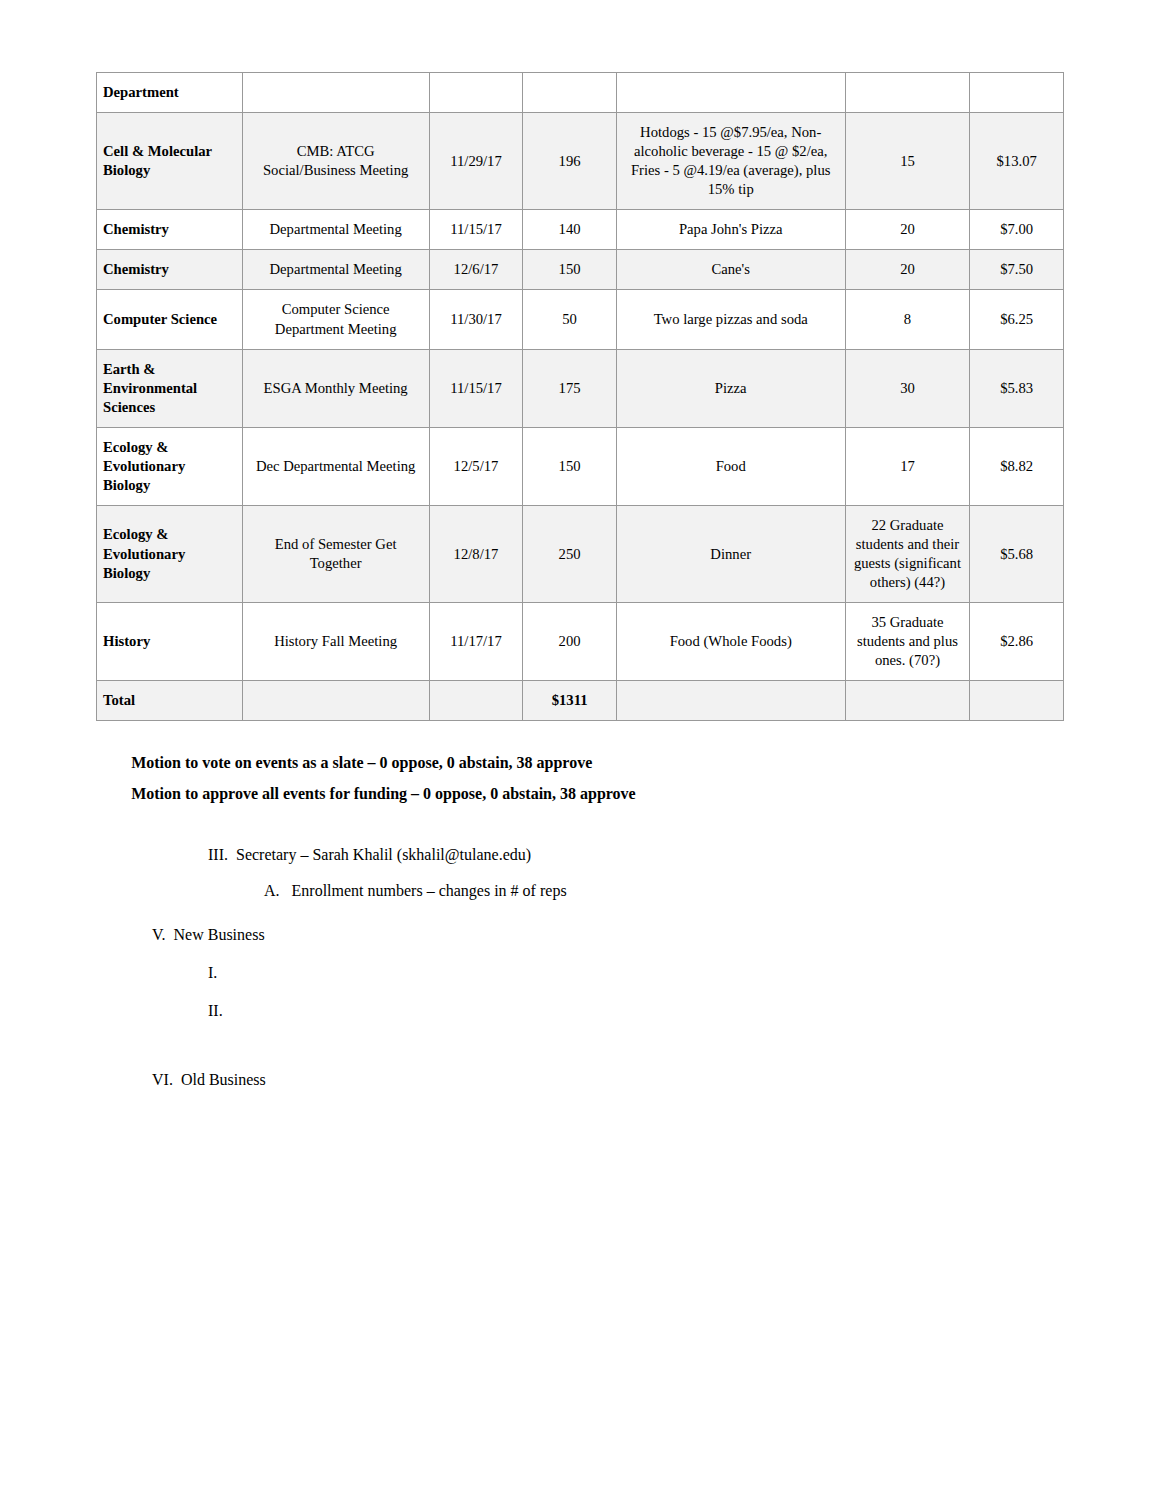| Department | | | | | | |
| --- | --- | --- | --- | --- | --- | --- |
| Cell & Molecular Biology | CMB: ATCG Social/Business Meeting | 11/29/17 | 196 | Hotdogs - 15 @$7.95/ea, Non-alcoholic beverage - 15 @ $2/ea, Fries - 5 @4.19/ea (average), plus 15% tip | 15 | $13.07 |
| Chemistry | Departmental Meeting | 11/15/17 | 140 | Papa John's Pizza | 20 | $7.00 |
| Chemistry | Departmental Meeting | 12/6/17 | 150 | Cane's | 20 | $7.50 |
| Computer Science | Computer Science Department Meeting | 11/30/17 | 50 | Two large pizzas and soda | 8 | $6.25 |
| Earth & Environmental Sciences | ESGA Monthly Meeting | 11/15/17 | 175 | Pizza | 30 | $5.83 |
| Ecology & Evolutionary Biology | Dec Departmental Meeting | 12/5/17 | 150 | Food | 17 | $8.82 |
| Ecology & Evolutionary Biology | End of Semester Get Together | 12/8/17 | 250 | Dinner | 22 Graduate students and their guests (significant others) (44?) | $5.68 |
| History | History Fall Meeting | 11/17/17 | 200 | Food (Whole Foods) | 35 Graduate students and plus ones. (70?) | $2.86 |
| Total | | | $1311 | | | |
Motion to vote on events as a slate – 0 oppose, 0 abstain, 38 approve
Motion to approve all events for funding – 0 oppose, 0 abstain, 38 approve
III. Secretary – Sarah Khalil (skhalil@tulane.edu)
A. Enrollment numbers – changes in # of reps
V. New Business
I.
II.
VI. Old Business